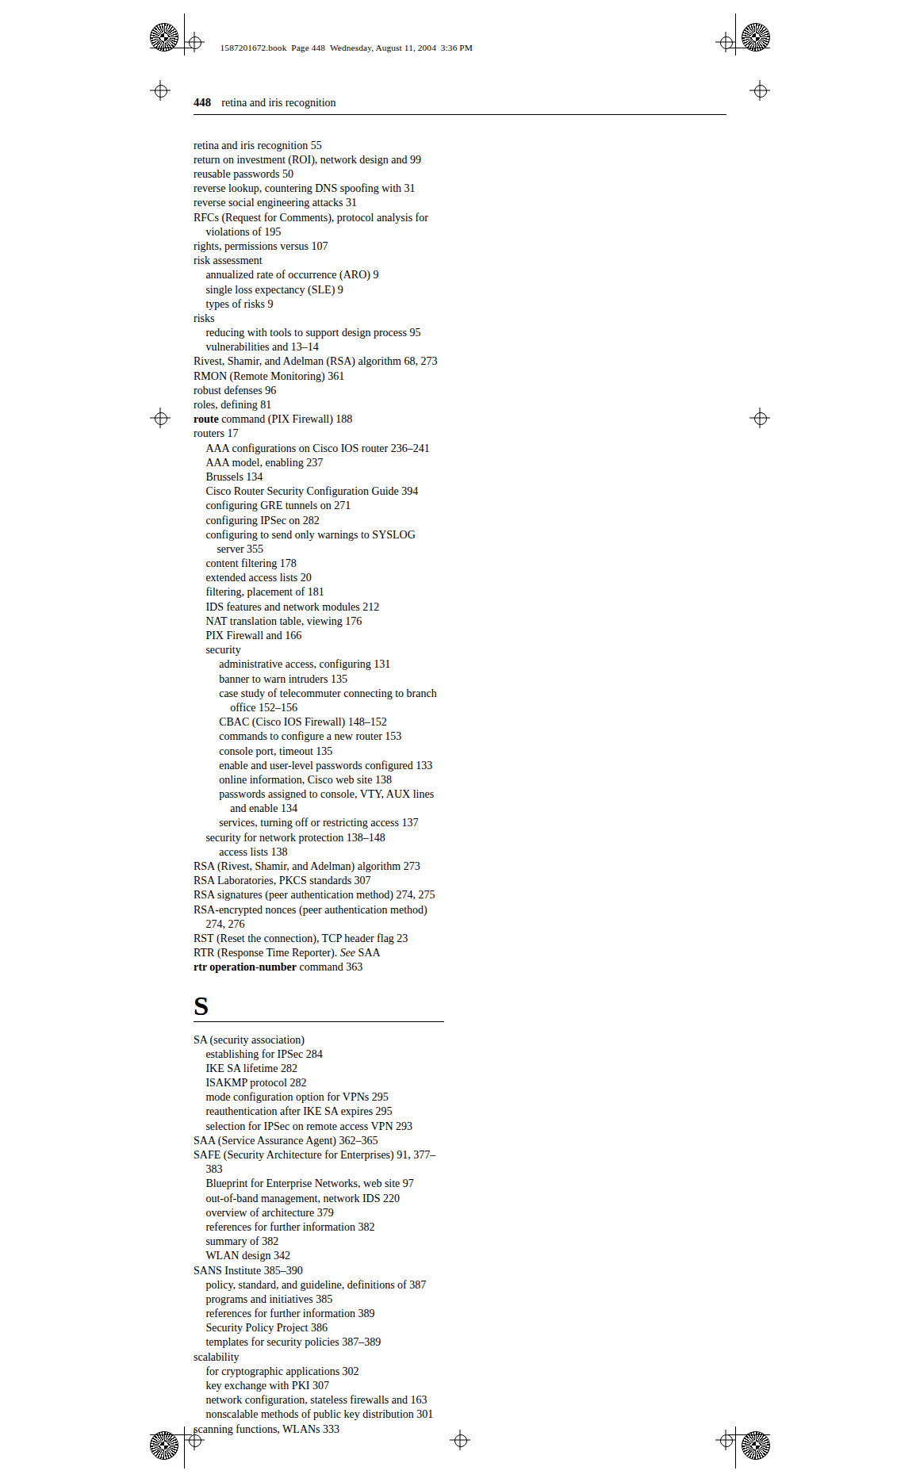1587201672.book Page 448 Wednesday, August 11, 2004 3:36 PM
448 retina and iris recognition
retina and iris recognition 55
return on investment (ROI), network design and 99
reusable passwords 50
reverse lookup, countering DNS spoofing with 31
reverse social engineering attacks 31
RFCs (Request for Comments), protocol analysis for violations of 195
rights, permissions versus 107
risk assessment
annualized rate of occurrence (ARO) 9
single loss expectancy (SLE) 9
types of risks 9
risks
reducing with tools to support design process 95
vulnerabilities and 13–14
Rivest, Shamir, and Adelman (RSA) algorithm 68, 273
RMON (Remote Monitoring) 361
robust defenses 96
roles, defining 81
route command (PIX Firewall) 188
routers 17
AAA configurations on Cisco IOS router 236–241
AAA model, enabling 237
Brussels 134
Cisco Router Security Configuration Guide 394
configuring GRE tunnels on 271
configuring IPSec on 282
configuring to send only warnings to SYSLOG server 355
content filtering 178
extended access lists 20
filtering, placement of 181
IDS features and network modules 212
NAT translation table, viewing 176
PIX Firewall and 166
security
administrative access, configuring 131
banner to warn intruders 135
case study of telecommuter connecting to branch office 152–156
CBAC (Cisco IOS Firewall) 148–152
commands to configure a new router 153
console port, timeout 135
enable and user-level passwords configured 133
online information, Cisco web site 138
passwords assigned to console, VTY, AUX lines and enable 134
services, turning off or restricting access 137
security for network protection 138–148
access lists 138
RSA (Rivest, Shamir, and Adelman) algorithm 273
RSA Laboratories, PKCS standards 307
RSA signatures (peer authentication method) 274, 275
RSA-encrypted nonces (peer authentication method) 274, 276
RST (Reset the connection), TCP header flag 23
RTR (Response Time Reporter). See SAA
rtr operation-number command 363
S
SA (security association)
establishing for IPSec 284
IKE SA lifetime 282
ISAKMP protocol 282
mode configuration option for VPNs 295
reauthentication after IKE SA expires 295
selection for IPSec on remote access VPN 293
SAA (Service Assurance Agent) 362–365
SAFE (Security Architecture for Enterprises) 91, 377–383
Blueprint for Enterprise Networks, web site 97
out-of-band management, network IDS 220
overview of architecture 379
references for further information 382
summary of 382
WLAN design 342
SANS Institute 385–390
policy, standard, and guideline, definitions of 387
programs and initiatives 385
references for further information 389
Security Policy Project 386
templates for security policies 387–389
scalability
for cryptographic applications 302
key exchange with PKI 307
network configuration, stateless firewalls and 163
nonscalable methods of public key distribution 301
scanning functions, WLANs 333